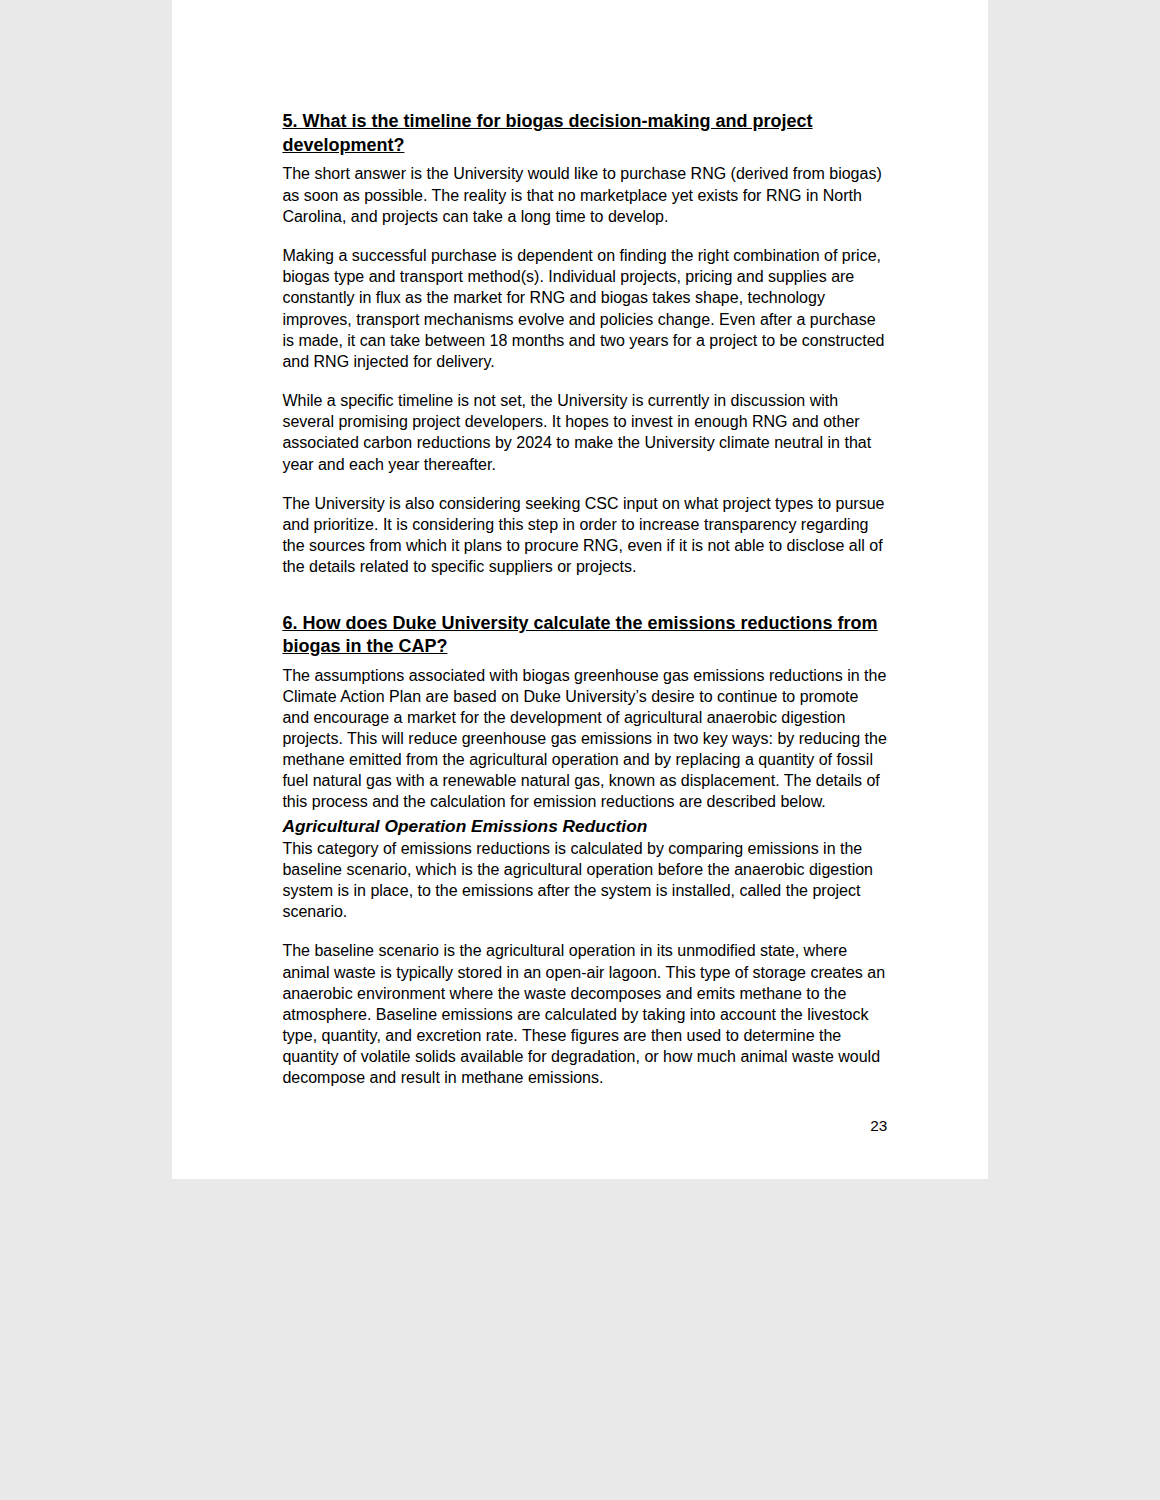5. What is the timeline for biogas decision-making and project development?
The short answer is the University would like to purchase RNG (derived from biogas) as soon as possible. The reality is that no marketplace yet exists for RNG in North Carolina, and projects can take a long time to develop.
Making a successful purchase is dependent on finding the right combination of price, biogas type and transport method(s). Individual projects, pricing and supplies are constantly in flux as the market for RNG and biogas takes shape, technology improves, transport mechanisms evolve and policies change. Even after a purchase is made, it can take between 18 months and two years for a project to be constructed and RNG injected for delivery.
While a specific timeline is not set, the University is currently in discussion with several promising project developers. It hopes to invest in enough RNG and other associated carbon reductions by 2024 to make the University climate neutral in that year and each year thereafter.
The University is also considering seeking CSC input on what project types to pursue and prioritize. It is considering this step in order to increase transparency regarding the sources from which it plans to procure RNG, even if it is not able to disclose all of the details related to specific suppliers or projects.
6. How does Duke University calculate the emissions reductions from biogas in the CAP?
The assumptions associated with biogas greenhouse gas emissions reductions in the Climate Action Plan are based on Duke University’s desire to continue to promote and encourage a market for the development of agricultural anaerobic digestion projects. This will reduce greenhouse gas emissions in two key ways: by reducing the methane emitted from the agricultural operation and by replacing a quantity of fossil fuel natural gas with a renewable natural gas, known as displacement. The details of this process and the calculation for emission reductions are described below.
Agricultural Operation Emissions Reduction
This category of emissions reductions is calculated by comparing emissions in the baseline scenario, which is the agricultural operation before the anaerobic digestion system is in place, to the emissions after the system is installed, called the project scenario.
The baseline scenario is the agricultural operation in its unmodified state, where animal waste is typically stored in an open-air lagoon. This type of storage creates an anaerobic environment where the waste decomposes and emits methane to the atmosphere. Baseline emissions are calculated by taking into account the livestock type, quantity, and excretion rate. These figures are then used to determine the quantity of volatile solids available for degradation, or how much animal waste would decompose and result in methane emissions.
23